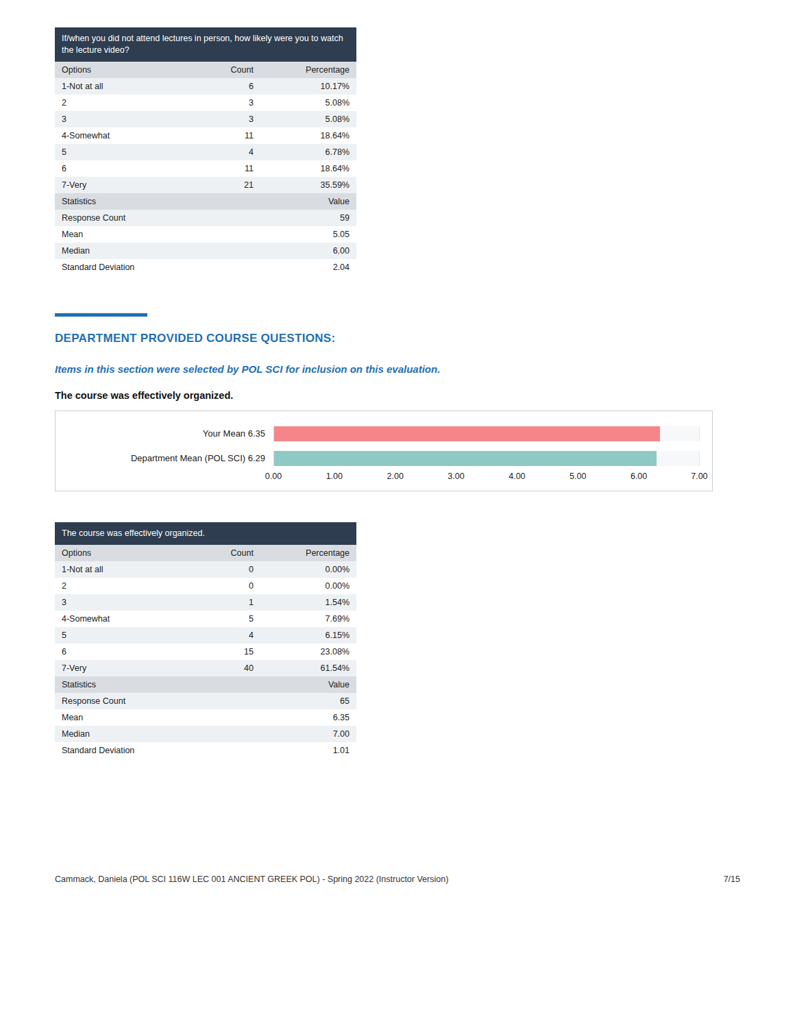If/when you did not attend lectures in person, how likely were you to watch the lecture video?
| Options | Count | Percentage |
| --- | --- | --- |
| 1-Not at all | 6 | 10.17% |
| 2 | 3 | 5.08% |
| 3 | 3 | 5.08% |
| 4-Somewhat | 11 | 18.64% |
| 5 | 4 | 6.78% |
| 6 | 11 | 18.64% |
| 7-Very | 21 | 35.59% |
| Statistics | | Value |
| Response Count | | 59 |
| Mean | | 5.05 |
| Median | | 6.00 |
| Standard Deviation | | 2.04 |
DEPARTMENT PROVIDED COURSE QUESTIONS:
Items in this section were selected by POL SCI for inclusion on this evaluation.
The course was effectively organized.
Your Mean 6.35
Department Mean (POL SCI) 6.29
0.00 1.00 2.00 3.00 4.00 5.00 6.00 7.00
The course was effectively organized.
| Options | Count | Percentage |
| --- | --- | --- |
| 1-Not at all | 0 | 0.00% |
| 2 | 0 | 0.00% |
| 3 | 1 | 1.54% |
| 4-Somewhat | 5 | 7.69% |
| 5 | 4 | 6.15% |
| 6 | 15 | 23.08% |
| 7-Very | 40 | 61.54% |
| Statistics | | Value |
| Response Count | | 65 |
| Mean | | 6.35 |
| Median | | 7.00 |
| Standard Deviation | | 1.01 |
Cammack, Daniela (POL SCI 116W LEC 001 ANCIENT GREEK POL) - Spring 2022 (Instructor Version)
7/15